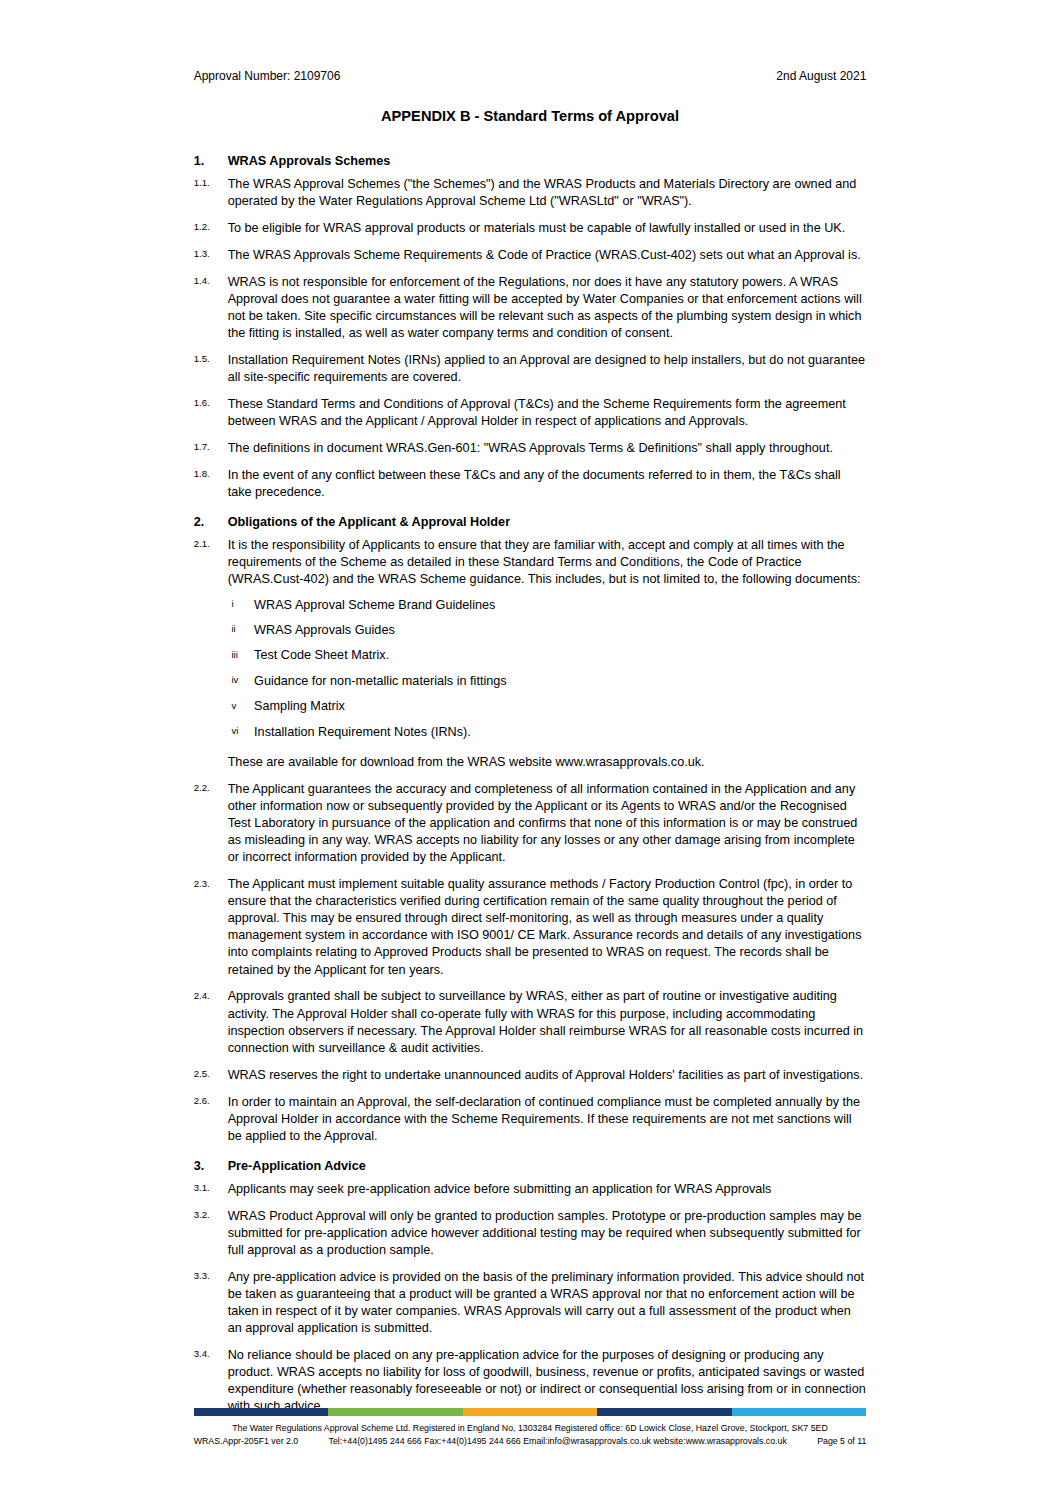Approval Number: 2109706 2nd August 2021
APPENDIX B - Standard Terms of Approval
1.
WRAS Approvals Schemes
1.1.
The WRAS Approval Schemes ("the Schemes") and the WRAS Products and Materials Directory are owned and operated by the Water Regulations Approval Scheme Ltd ("WRASLtd" or "WRAS").
1.2.
To be eligible for WRAS approval products or materials must be capable of lawfully installed or used in the UK.
1.3.
The WRAS Approvals Scheme Requirements & Code of Practice (WRAS.Cust-402) sets out what an Approval is.
1.4.
WRAS is not responsible for enforcement of the Regulations, nor does it have any statutory powers. A WRAS Approval does not guarantee a water fitting will be accepted by Water Companies or that enforcement actions will not be taken. Site specific circumstances will be relevant such as aspects of the plumbing system design in which the fitting is installed, as well as water company terms and condition of consent.
1.5.
Installation Requirement Notes (IRNs) applied to an Approval are designed to help installers, but do not guarantee all site-specific requirements are covered.
1.6.
These Standard Terms and Conditions of Approval (T&Cs) and the Scheme Requirements form the agreement between WRAS and the Applicant / Approval Holder in respect of applications and Approvals.
1.7.
The definitions in document WRAS.Gen-601: "WRAS Approvals Terms & Definitions" shall apply throughout.
1.8.
In the event of any conflict between these T&Cs and any of the documents referred to in them, the T&Cs shall take precedence.
2.
Obligations of the Applicant & Approval Holder
2.1.
It is the responsibility of Applicants to ensure that they are familiar with, accept and comply at all times with the requirements of the Scheme as detailed in these Standard Terms and Conditions, the Code of Practice (WRAS.Cust-402) and the WRAS Scheme guidance. This includes, but is not limited to, the following documents:
i
WRAS Approval Scheme Brand Guidelines
ii
WRAS Approvals Guides
iii
Test Code Sheet Matrix.
iv
Guidance for non-metallic materials in fittings
v
Sampling Matrix
vi
Installation Requirement Notes (IRNs).
These are available for download from the WRAS website www.wrasapprovals.co.uk.
2.2.
The Applicant guarantees the accuracy and completeness of all information contained in the Application and any other information now or subsequently provided by the Applicant or its Agents to WRAS and/or the Recognised Test Laboratory in pursuance of the application and confirms that none of this information is or may be construed as misleading in any way. WRAS accepts no liability for any losses or any other damage arising from incomplete or incorrect information provided by the Applicant.
2.3.
The Applicant must implement suitable quality assurance methods / Factory Production Control (fpc), in order to ensure that the characteristics verified during certification remain of the same quality throughout the period of approval. This may be ensured through direct self-monitoring, as well as through measures under a quality management system in accordance with ISO 9001/ CE Mark. Assurance records and details of any investigations into complaints relating to Approved Products shall be presented to WRAS on request. The records shall be retained by the Applicant for ten years.
2.4.
Approvals granted shall be subject to surveillance by WRAS, either as part of routine or investigative auditing activity. The Approval Holder shall co-operate fully with WRAS for this purpose, including accommodating inspection observers if necessary. The Approval Holder shall reimburse WRAS for all reasonable costs incurred in connection with surveillance & audit activities.
2.5.
WRAS reserves the right to undertake unannounced audits of Approval Holders' facilities as part of investigations.
2.6.
In order to maintain an Approval, the self-declaration of continued compliance must be completed annually by the Approval Holder in accordance with the Scheme Requirements. If these requirements are not met sanctions will be applied to the Approval.
3.
Pre-Application Advice
3.1.
Applicants may seek pre-application advice before submitting an application for WRAS Approvals
3.2.
WRAS Product Approval will only be granted to production samples. Prototype or pre-production samples may be submitted for pre-application advice however additional testing may be required when subsequently submitted for full approval as a production sample.
3.3.
Any pre-application advice is provided on the basis of the preliminary information provided. This advice should not be taken as guaranteeing that a product will be granted a WRAS approval nor that no enforcement action will be taken in respect of it by water companies. WRAS Approvals will carry out a full assessment of the product when an approval application is submitted.
3.4.
No reliance should be placed on any pre-application advice for the purposes of designing or producing any product. WRAS accepts no liability for loss of goodwill, business, revenue or profits, anticipated savings or wasted expenditure (whether reasonably foreseeable or not) or indirect or consequential loss arising from or in connection with such advice.
The Water Regulations Approval Scheme Ltd. Registered in England No, 1303284 Registered office: 6D Lowick Close, Hazel Grove, Stockport, SK7 5ED
WRAS.Appr-205F1 ver 2.0 Tel:+44(0)1495 244 666 Fax:+44(0)1495 244 666 Email:info@wrasapprovals.co.uk website:www.wrasapprovals.co.uk Page 5 of 11